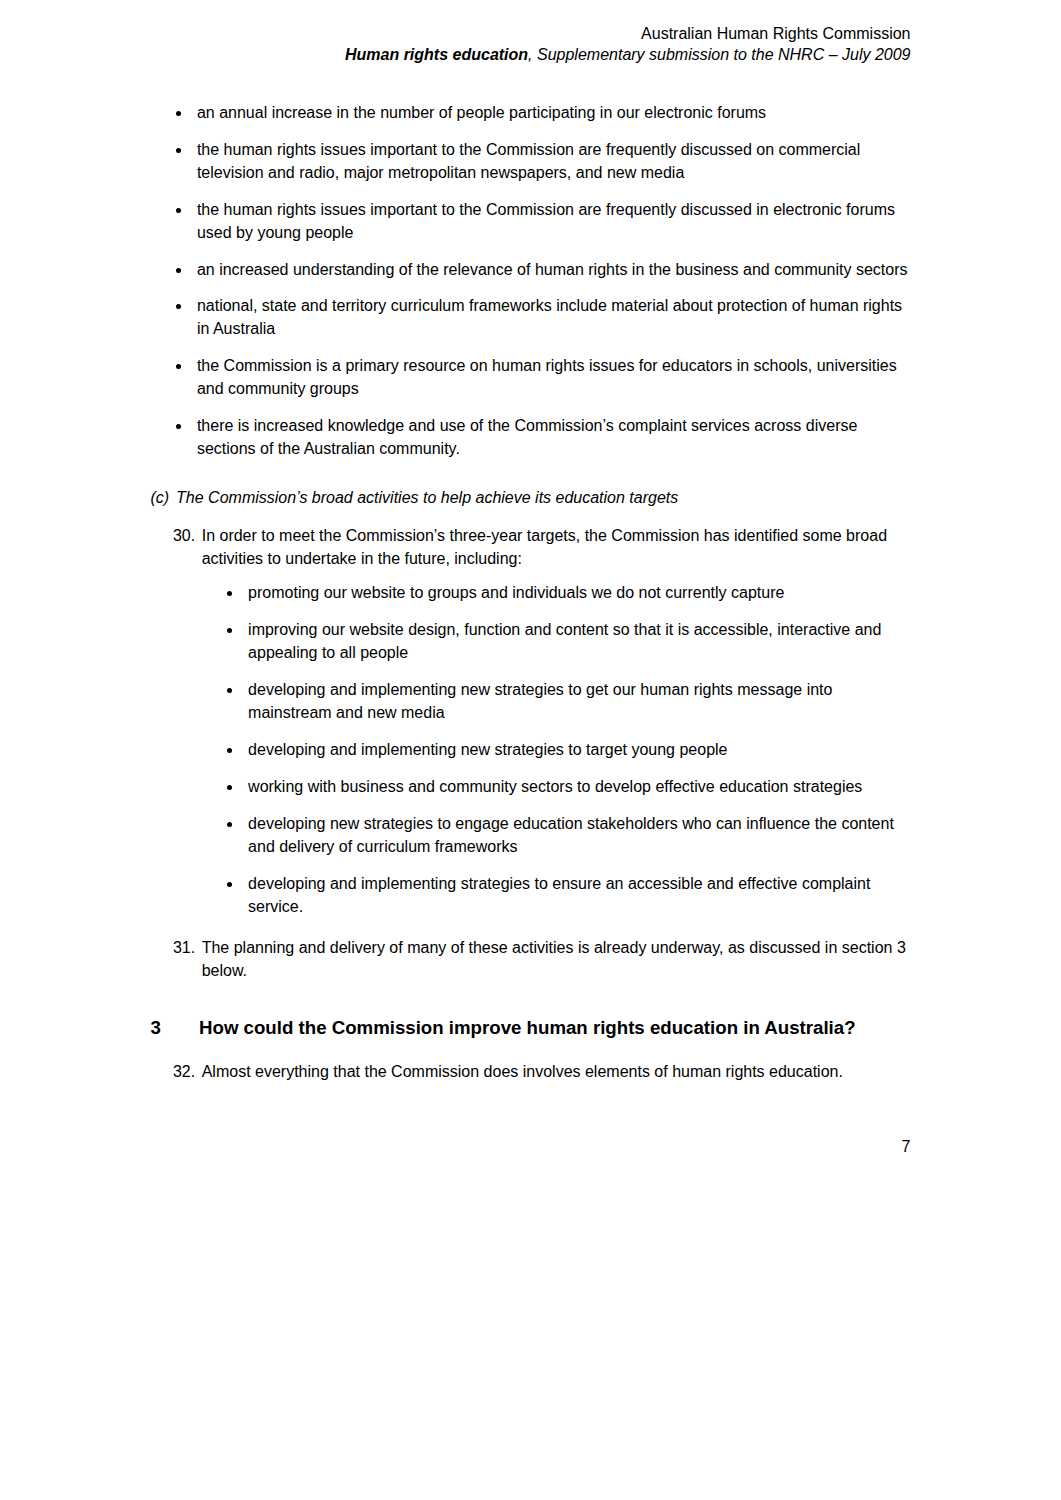Australian Human Rights Commission
Human rights education, Supplementary submission to the NHRC – July 2009
an annual increase in the number of people participating in our electronic forums
the human rights issues important to the Commission are frequently discussed on commercial television and radio, major metropolitan newspapers, and new media
the human rights issues important to the Commission are frequently discussed in electronic forums used by young people
an increased understanding of the relevance of human rights in the business and community sectors
national, state and territory curriculum frameworks include material about protection of human rights in Australia
the Commission is a primary resource on human rights issues for educators in schools, universities and community groups
there is increased knowledge and use of the Commission’s complaint services across diverse sections of the Australian community.
(c) The Commission’s broad activities to help achieve its education targets
In order to meet the Commission’s three-year targets, the Commission has identified some broad activities to undertake in the future, including:
promoting our website to groups and individuals we do not currently capture
improving our website design, function and content so that it is accessible, interactive and appealing to all people
developing and implementing new strategies to get our human rights message into mainstream and new media
developing and implementing new strategies to target young people
working with business and community sectors to develop effective education strategies
developing new strategies to engage education stakeholders who can influence the content and delivery of curriculum frameworks
developing and implementing strategies to ensure an accessible and effective complaint service.
The planning and delivery of many of these activities is already underway, as discussed in section 3 below.
3 How could the Commission improve human rights education in Australia?
Almost everything that the Commission does involves elements of human rights education.
7